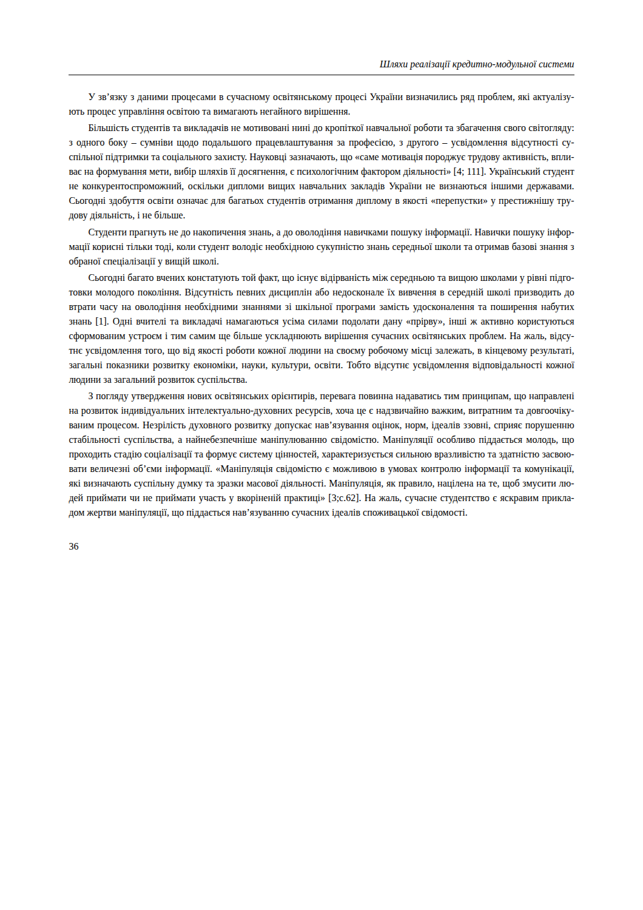Шляхи реалізації кредитно-модульної системи
У зв’язку з даними процесами в сучасному освітянському процесі України визначились ряд проблем, які актуалізують процес управління освітою та вимагають негайного вирішення.
Більшість студентів та викладачів не мотивовані нині до кропіткої навчальної роботи та збагачення свого світогляду: з одного боку – сумніви щодо подальшого працевлаштування за професією, з другого – усвідомлення відсутності суспільної підтримки та соціального захисту. Науковці зазначають, що «саме мотивація породжує трудову активність, впливає на формування мети, вибір шляхів її досягнення, є психологічним фактором діяльності» [4; 111]. Український студент не конкурентоспроможний, оскільки дипломи вищих навчальних закладів України не визнаються іншими державами. Сьогодні здобуття освіти означає для багатьох студентів отримання диплому в якості «перепустки» у престижнішу трудову діяльність, і не більше.
Студенти прагнуть не до накопичення знань, а до оволодіння навичками пошуку інформації. Навички пошуку інформації корисні тільки тоді, коли студент володіє необхідною сукупністю знань середньої школи та отримав базові знання з обраної спеціалізації у вищій школі.
Сьогодні багато вчених констатують той факт, що існує відірваність між середньою та вищою школами у рівні підготовки молодого покоління. Відсутність певних дисциплін або недосконале їх вивчення в середній школі призводить до втрати часу на оволодіння необхідними знаннями зі шкільної програми замість удосконалення та поширення набутих знань [1]. Одні вчителі та викладачі намагаються усіма силами подолати дану «прірву», інші ж активно користуються сформованим устроєм і тим самим ще більше ускладнюють вирішення сучасних освітянських проблем. На жаль, відсутнє усвідомлення того, що від якості роботи кожної людини на своєму робочому місці залежать, в кінцевому результаті, загальні показники розвитку економіки, науки, культури, освіти. Тобто відсутнє усвідомлення відповідальності кожної людини за загальний розвиток суспільства.
З погляду утвердження нових освітянських орієнтирів, перевага повинна надаватись тим принципам, що направлені на розвиток індивідуальних інтелектуально-духовних ресурсів, хоча це є надзвичайно важким, витратним та довгоочікуваним процесом. Незрілість духовного розвитку допускає нав’язування оцінок, норм, ідеалів ззовні, сприяє порушенню стабільності суспільства, а найнебезпечніше манiпулюванню свідомістю. Манiпуляції особливо піддається молодь, що проходить стадію соціалізації та формує систему цінностей, характеризується сильною вразливістю та здатністю засвоювати величезні об’єми інформації. «Манiпуляція свідомістю є можливою в умовах контролю інформації та комунікації, які визначають суспільну думку та зразки масової діяльності. Манiпуляція, як правило, націлена на те, щоб змусити людей приймати чи не приймати участь у вкоріненій практиці» [3;с.62]. На жаль, сучасне студентство є яскравим прикладом жертви манiпуляції, що піддається нав’язуванню сучасних ідеалів споживацької свідомості.
36